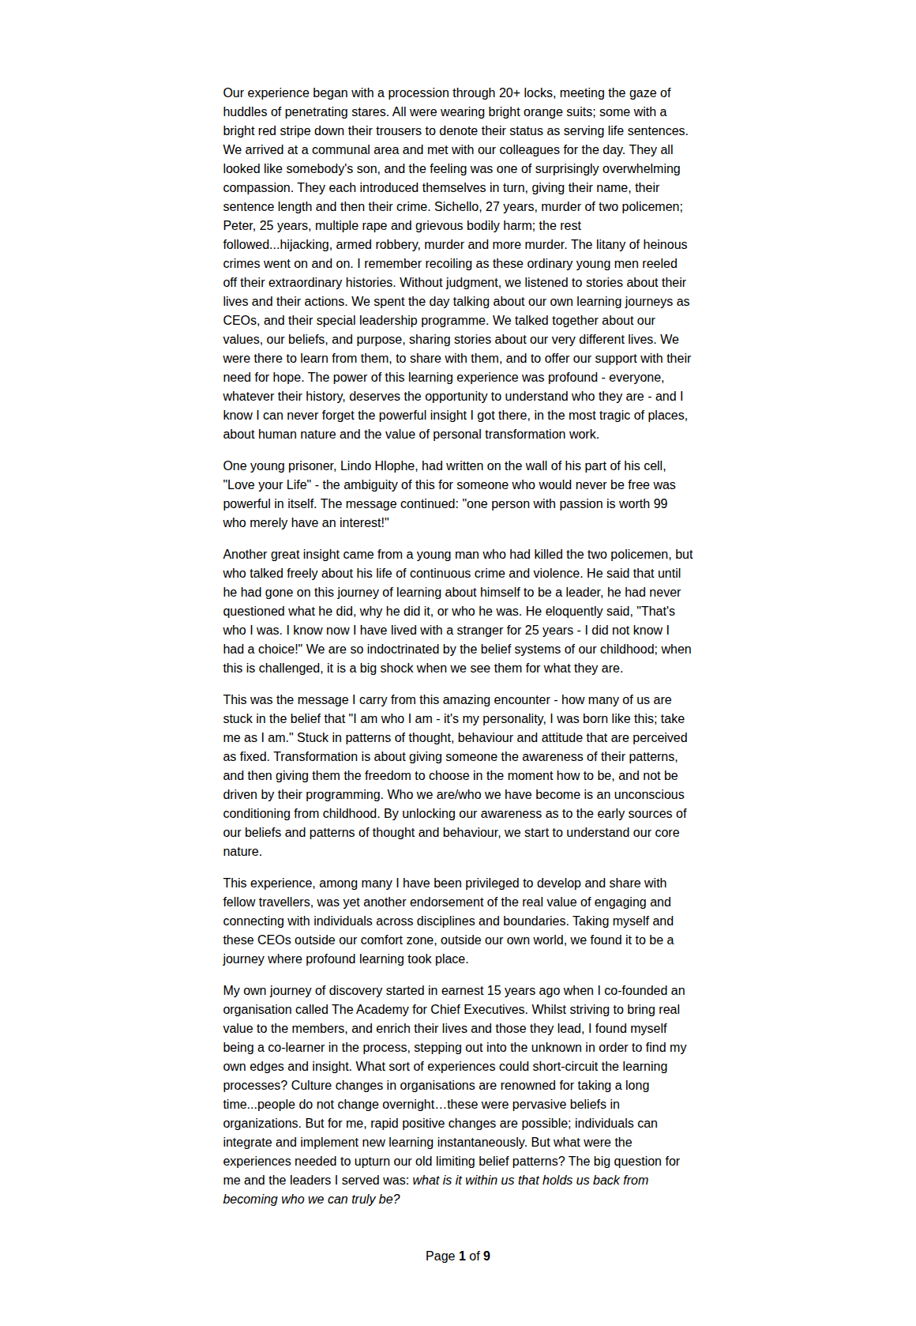Our experience began with a procession through 20+ locks, meeting the gaze of huddles of penetrating stares. All were wearing bright orange suits; some with a bright red stripe down their trousers to denote their status as serving life sentences. We arrived at a communal area and met with our colleagues for the day. They all looked like somebody's son, and the feeling was one of surprisingly overwhelming compassion. They each introduced themselves in turn, giving their name, their sentence length and then their crime. Sichello, 27 years, murder of two policemen; Peter, 25 years, multiple rape and grievous bodily harm; the rest followed...hijacking, armed robbery, murder and more murder. The litany of heinous crimes went on and on. I remember recoiling as these ordinary young men reeled off their extraordinary histories. Without judgment, we listened to stories about their lives and their actions. We spent the day talking about our own learning journeys as CEOs, and their special leadership programme. We talked together about our values, our beliefs, and purpose, sharing stories about our very different lives. We were there to learn from them, to share with them, and to offer our support with their need for hope. The power of this learning experience was profound - everyone, whatever their history, deserves the opportunity to understand who they are - and I know I can never forget the powerful insight I got there, in the most tragic of places, about human nature and the value of personal transformation work.
One young prisoner, Lindo Hlophe, had written on the wall of his part of his cell, "Love your Life" - the ambiguity of this for someone who would never be free was powerful in itself. The message continued: "one person with passion is worth 99 who merely have an interest!"
Another great insight came from a young man who had killed the two policemen, but who talked freely about his life of continuous crime and violence. He said that until he had gone on this journey of learning about himself to be a leader, he had never questioned what he did, why he did it, or who he was. He eloquently said, "That's who I was. I know now I have lived with a stranger for 25 years - I did not know I had a choice!" We are so indoctrinated by the belief systems of our childhood; when this is challenged, it is a big shock when we see them for what they are.
This was the message I carry from this amazing encounter - how many of us are stuck in the belief that "I am who I am - it's my personality, I was born like this; take me as I am." Stuck in patterns of thought, behaviour and attitude that are perceived as fixed. Transformation is about giving someone the awareness of their patterns, and then giving them the freedom to choose in the moment how to be, and not be driven by their programming. Who we are/who we have become is an unconscious conditioning from childhood. By unlocking our awareness as to the early sources of our beliefs and patterns of thought and behaviour, we start to understand our core nature.
This experience, among many I have been privileged to develop and share with fellow travellers, was yet another endorsement of the real value of engaging and connecting with individuals across disciplines and boundaries. Taking myself and these CEOs outside our comfort zone, outside our own world, we found it to be a journey where profound learning took place.
My own journey of discovery started in earnest 15 years ago when I co-founded an organisation called The Academy for Chief Executives. Whilst striving to bring real value to the members, and enrich their lives and those they lead, I found myself being a co-learner in the process, stepping out into the unknown in order to find my own edges and insight. What sort of experiences could short-circuit the learning processes? Culture changes in organisations are renowned for taking a long time...people do not change overnight…these were pervasive beliefs in organizations. But for me, rapid positive changes are possible; individuals can integrate and implement new learning instantaneously. But what were the experiences needed to upturn our old limiting belief patterns? The big question for me and the leaders I served was: what is it within us that holds us back from becoming who we can truly be?
Page 1 of 9